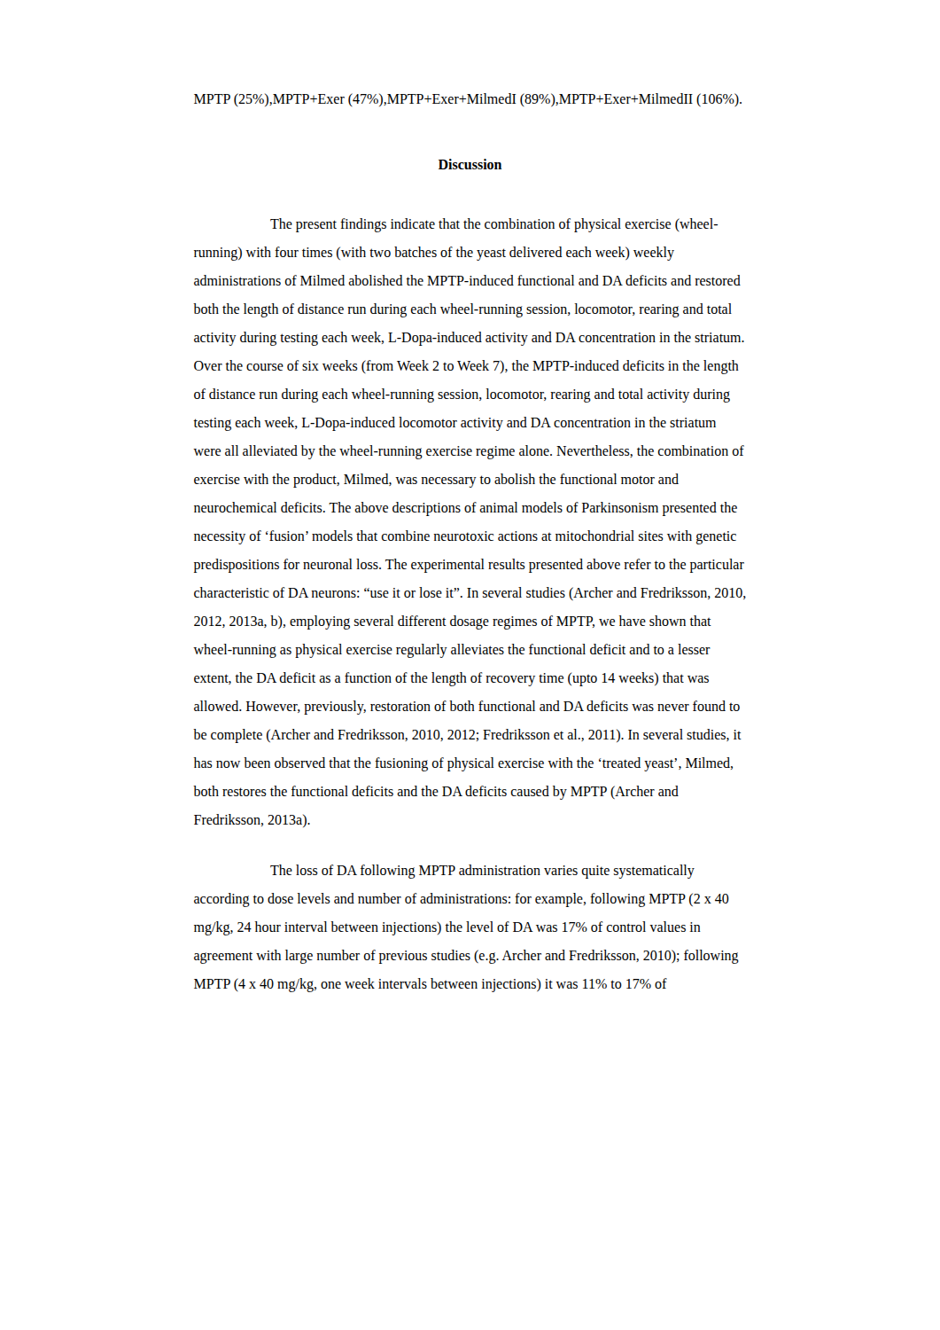MPTP (25%),MPTP+Exer (47%),MPTP+Exer+MilmedI (89%),MPTP+Exer+MilmedII (106%).
Discussion
The present findings indicate that the combination of physical exercise (wheel-running) with four times (with two batches of the yeast delivered each week) weekly administrations of Milmed abolished the MPTP-induced functional and DA deficits and restored both the length of distance run during each wheel-running session, locomotor, rearing and total activity during testing each week, L-Dopa-induced activity and DA concentration in the striatum. Over the course of six weeks (from Week 2 to Week 7), the MPTP-induced deficits in the length of distance run during each wheel-running session, locomotor, rearing and total activity during testing each week, L-Dopa-induced locomotor activity and DA concentration in the striatum were all alleviated by the wheel-running exercise regime alone. Nevertheless, the combination of exercise with the product, Milmed, was necessary to abolish the functional motor and neurochemical deficits. The above descriptions of animal models of Parkinsonism presented the necessity of ‘fusion’ models that combine neurotoxic actions at mitochondrial sites with genetic predispositions for neuronal loss. The experimental results presented above refer to the particular characteristic of DA neurons: “use it or lose it”. In several studies (Archer and Fredriksson, 2010, 2012, 2013a, b), employing several different dosage regimes of MPTP, we have shown that wheel-running as physical exercise regularly alleviates the functional deficit and to a lesser extent, the DA deficit as a function of the length of recovery time (upto 14 weeks) that was allowed. However, previously, restoration of both functional and DA deficits was never found to be complete (Archer and Fredriksson, 2010, 2012; Fredriksson et al., 2011). In several studies, it has now been observed that the fusioning of physical exercise with the ‘treated yeast’, Milmed, both restores the functional deficits and the DA deficits caused by MPTP (Archer and Fredriksson, 2013a).
The loss of DA following MPTP administration varies quite systematically according to dose levels and number of administrations: for example, following MPTP (2 x 40 mg/kg, 24 hour interval between injections) the level of DA was 17% of control values in agreement with large number of previous studies (e.g. Archer and Fredriksson, 2010); following MPTP (4 x 40 mg/kg, one week intervals between injections) it was 11% to 17% of